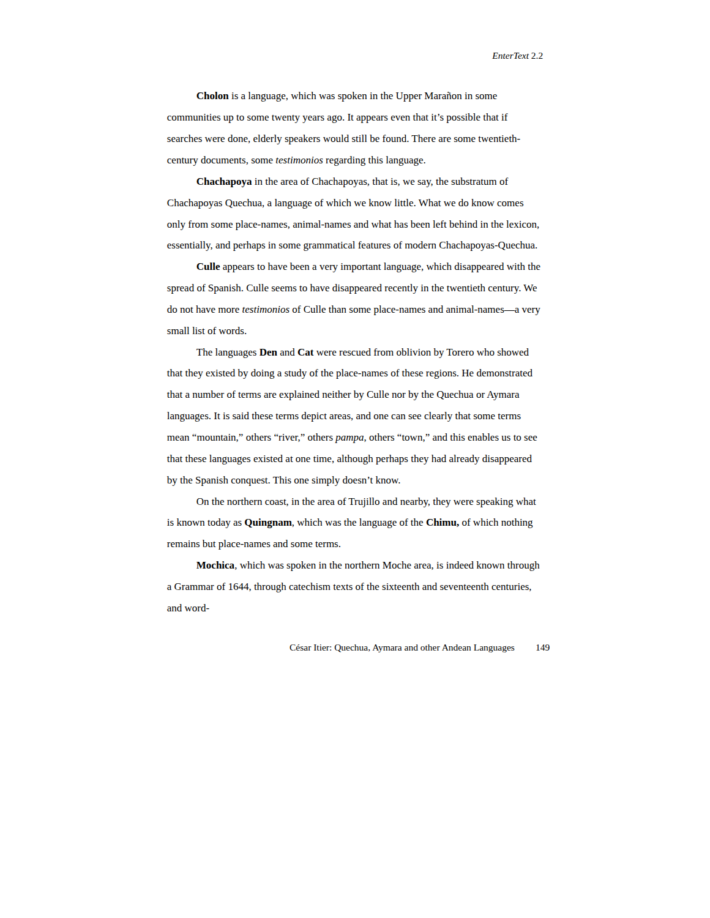EnterText 2.2
Cholon is a language, which was spoken in the Upper Marañon in some communities up to some twenty years ago. It appears even that it’s possible that if searches were done, elderly speakers would still be found. There are some twentieth-century documents, some testimonios regarding this language.
Chachapoya in the area of Chachapoyas, that is, we say, the substratum of Chachapoyas Quechua, a language of which we know little. What we do know comes only from some place-names, animal-names and what has been left behind in the lexicon, essentially, and perhaps in some grammatical features of modern Chachapoyas-Quechua.
Culle appears to have been a very important language, which disappeared with the spread of Spanish. Culle seems to have disappeared recently in the twentieth century. We do not have more testimonios of Culle than some place-names and animal-names—a very small list of words.
The languages Den and Cat were rescued from oblivion by Torero who showed that they existed by doing a study of the place-names of these regions. He demonstrated that a number of terms are explained neither by Culle nor by the Quechua or Aymara languages. It is said these terms depict areas, and one can see clearly that some terms mean “mountain,” others “river,” others pampa, others “town,” and this enables us to see that these languages existed at one time, although perhaps they had already disappeared by the Spanish conquest. This one simply doesn’t know.
On the northern coast, in the area of Trujillo and nearby, they were speaking what is known today as Quingnam, which was the language of the Chimu, of which nothing remains but place-names and some terms.
Mochica, which was spoken in the northern Moche area, is indeed known through a Grammar of 1644, through catechism texts of the sixteenth and seventeenth centuries, and word-
César Itier: Quechua, Aymara and other Andean Languages 149